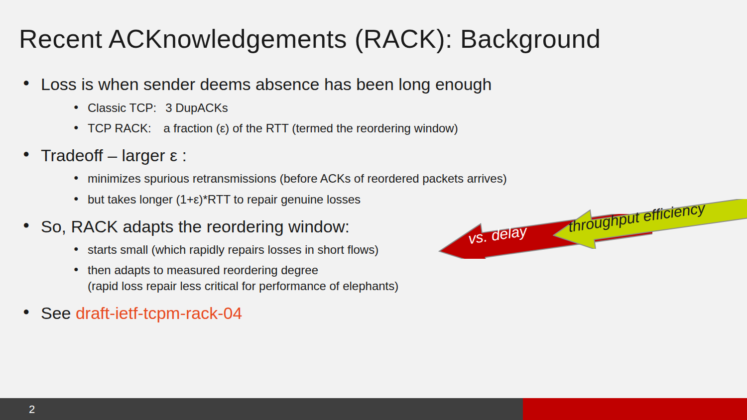Recent ACKnowledgements (RACK): Background
Loss is when sender deems absence has been long enough
Classic TCP: 3 DupACKs
TCP RACK: a fraction (ε) of the RTT (termed the reordering window)
Tradeoff – larger ε :
minimizes spurious retransmissions (before ACKs of reordered packets arrives)
but takes longer (1+ε)*RTT to repair genuine losses
So, RACK adapts the reordering window:
starts small (which rapidly repairs losses in short flows)
then adapts to measured reordering degree
(rapid loss repair less critical for performance of elephants)
See draft-ietf-tcpm-rack-04
vs. delay
throughput efficiency
2